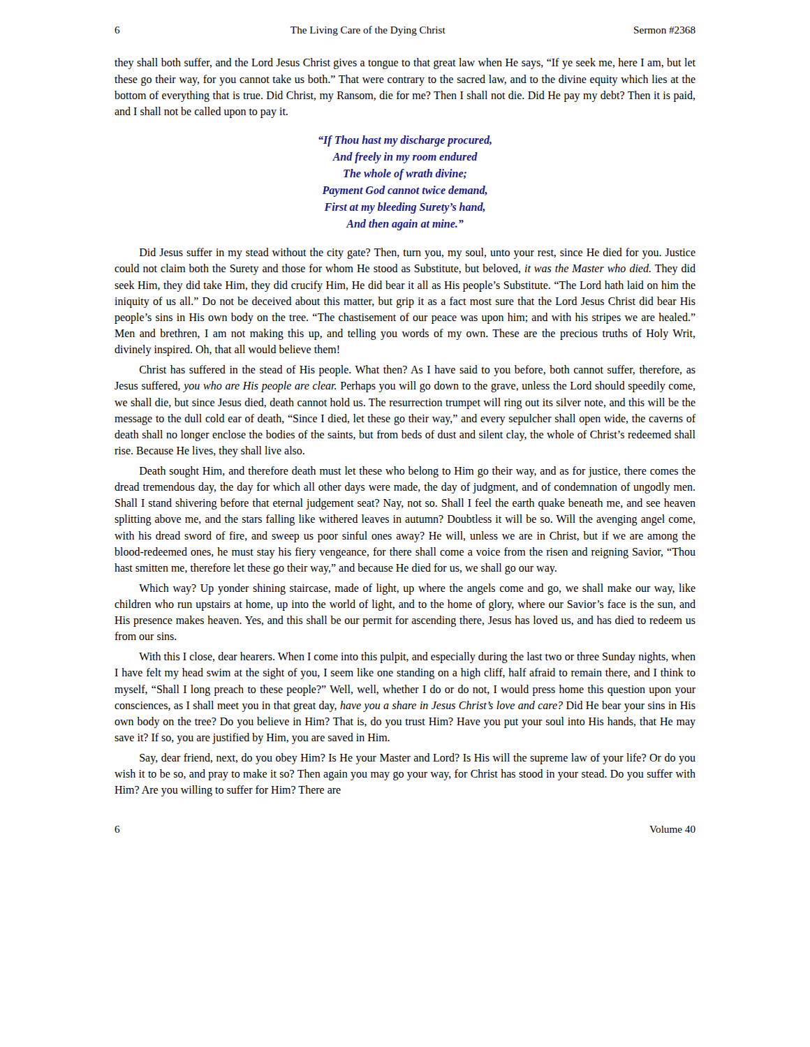6
The Living Care of the Dying Christ
Sermon #2368
they shall both suffer, and the Lord Jesus Christ gives a tongue to that great law when He says, “If ye seek me, here I am, but let these go their way, for you cannot take us both.” That were contrary to the sacred law, and to the divine equity which lies at the bottom of everything that is true. Did Christ, my Ransom, die for me? Then I shall not die. Did He pay my debt? Then it is paid, and I shall not be called upon to pay it.
“If Thou hast my discharge procured, And freely in my room endured The whole of wrath divine; Payment God cannot twice demand, First at my bleeding Surety’s hand, And then again at mine.”
Did Jesus suffer in my stead without the city gate? Then, turn you, my soul, unto your rest, since He died for you. Justice could not claim both the Surety and those for whom He stood as Substitute, but beloved, it was the Master who died. They did seek Him, they did take Him, they did crucify Him, He did bear it all as His people’s Substitute. “The Lord hath laid on him the iniquity of us all.” Do not be deceived about this matter, but grip it as a fact most sure that the Lord Jesus Christ did bear His people’s sins in His own body on the tree. “The chastisement of our peace was upon him; and with his stripes we are healed.” Men and brethren, I am not making this up, and telling you words of my own. These are the precious truths of Holy Writ, divinely inspired. Oh, that all would believe them!
Christ has suffered in the stead of His people. What then? As I have said to you before, both cannot suffer, therefore, as Jesus suffered, you who are His people are clear. Perhaps you will go down to the grave, unless the Lord should speedily come, we shall die, but since Jesus died, death cannot hold us. The resurrection trumpet will ring out its silver note, and this will be the message to the dull cold ear of death, “Since I died, let these go their way,” and every sepulcher shall open wide, the caverns of death shall no longer enclose the bodies of the saints, but from beds of dust and silent clay, the whole of Christ’s redeemed shall rise. Because He lives, they shall live also.
Death sought Him, and therefore death must let these who belong to Him go their way, and as for justice, there comes the dread tremendous day, the day for which all other days were made, the day of judgment, and of condemnation of ungodly men. Shall I stand shivering before that eternal judgement seat? Nay, not so. Shall I feel the earth quake beneath me, and see heaven splitting above me, and the stars falling like withered leaves in autumn? Doubtless it will be so. Will the avenging angel come, with his dread sword of fire, and sweep us poor sinful ones away? He will, unless we are in Christ, but if we are among the blood-redeemed ones, he must stay his fiery vengeance, for there shall come a voice from the risen and reigning Savior, “Thou hast smitten me, therefore let these go their way,” and because He died for us, we shall go our way.
Which way? Up yonder shining staircase, made of light, up where the angels come and go, we shall make our way, like children who run upstairs at home, up into the world of light, and to the home of glory, where our Savior’s face is the sun, and His presence makes heaven. Yes, and this shall be our permit for ascending there, Jesus has loved us, and has died to redeem us from our sins.
With this I close, dear hearers. When I come into this pulpit, and especially during the last two or three Sunday nights, when I have felt my head swim at the sight of you, I seem like one standing on a high cliff, half afraid to remain there, and I think to myself, “Shall I long preach to these people?” Well, well, whether I do or do not, I would press home this question upon your consciences, as I shall meet you in that great day, have you a share in Jesus Christ’s love and care? Did He bear your sins in His own body on the tree? Do you believe in Him? That is, do you trust Him? Have you put your soul into His hands, that He may save it? If so, you are justified by Him, you are saved in Him.
Say, dear friend, next, do you obey Him? Is He your Master and Lord? Is His will the supreme law of your life? Or do you wish it to be so, and pray to make it so? Then again you may go your way, for Christ has stood in your stead. Do you suffer with Him? Are you willing to suffer for Him? There are
6
Volume 40